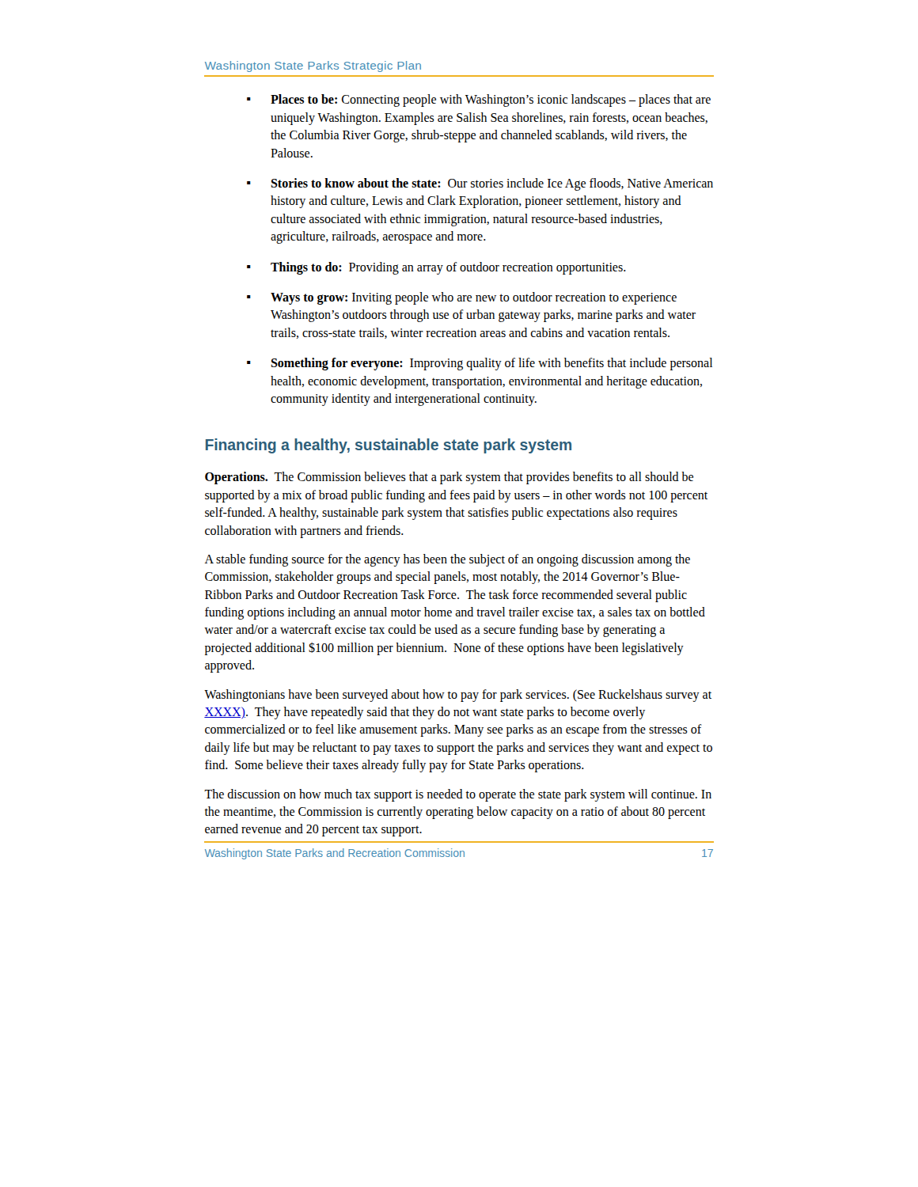Washington State Parks Strategic Plan
Places to be: Connecting people with Washington’s iconic landscapes – places that are uniquely Washington. Examples are Salish Sea shorelines, rain forests, ocean beaches, the Columbia River Gorge, shrub-steppe and channeled scablands, wild rivers, the Palouse.
Stories to know about the state: Our stories include Ice Age floods, Native American history and culture, Lewis and Clark Exploration, pioneer settlement, history and culture associated with ethnic immigration, natural resource-based industries, agriculture, railroads, aerospace and more.
Things to do: Providing an array of outdoor recreation opportunities.
Ways to grow: Inviting people who are new to outdoor recreation to experience Washington’s outdoors through use of urban gateway parks, marine parks and water trails, cross-state trails, winter recreation areas and cabins and vacation rentals.
Something for everyone: Improving quality of life with benefits that include personal health, economic development, transportation, environmental and heritage education, community identity and intergenerational continuity.
Financing a healthy, sustainable state park system
Operations. The Commission believes that a park system that provides benefits to all should be supported by a mix of broad public funding and fees paid by users – in other words not 100 percent self-funded. A healthy, sustainable park system that satisfies public expectations also requires collaboration with partners and friends.
A stable funding source for the agency has been the subject of an ongoing discussion among the Commission, stakeholder groups and special panels, most notably, the 2014 Governor’s Blue-Ribbon Parks and Outdoor Recreation Task Force. The task force recommended several public funding options including an annual motor home and travel trailer excise tax, a sales tax on bottled water and/or a watercraft excise tax could be used as a secure funding base by generating a projected additional $100 million per biennium. None of these options have been legislatively approved.
Washingtonians have been surveyed about how to pay for park services. (See Ruckelshaus survey at XXXX). They have repeatedly said that they do not want state parks to become overly commercialized or to feel like amusement parks. Many see parks as an escape from the stresses of daily life but may be reluctant to pay taxes to support the parks and services they want and expect to find. Some believe their taxes already fully pay for State Parks operations.
The discussion on how much tax support is needed to operate the state park system will continue. In the meantime, the Commission is currently operating below capacity on a ratio of about 80 percent earned revenue and 20 percent tax support.
Washington State Parks and Recreation Commission 17